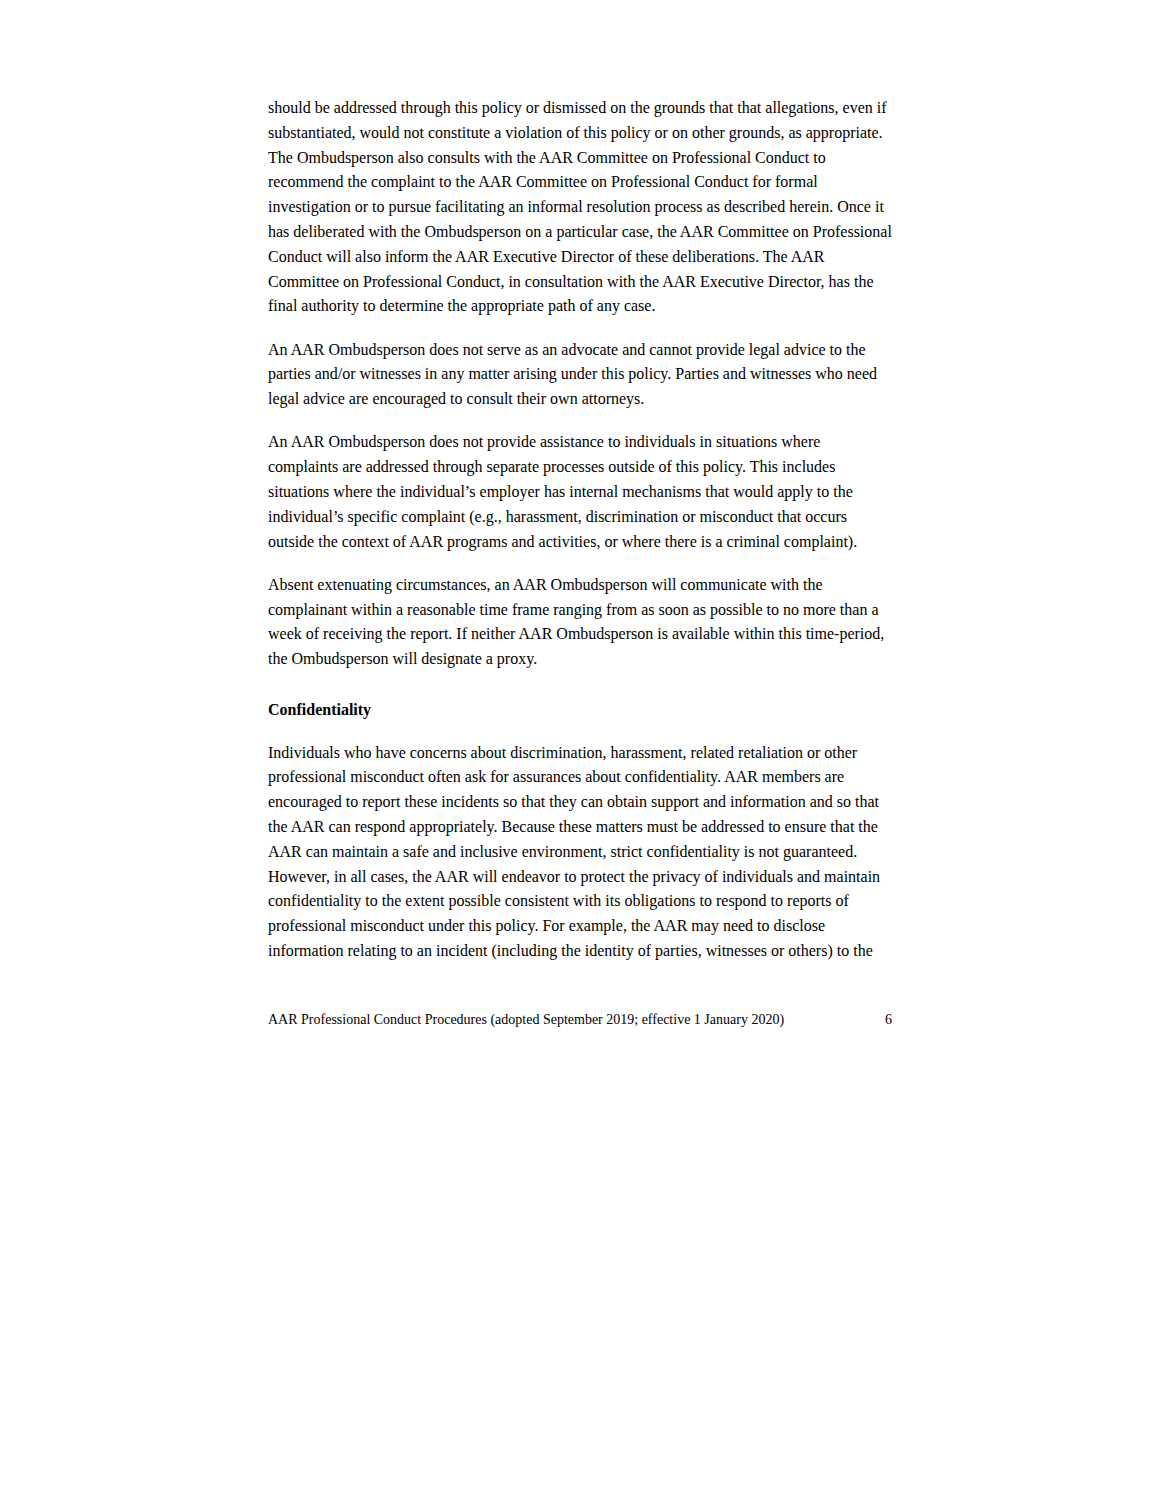should be addressed through this policy or dismissed on the grounds that that allegations, even if substantiated, would not constitute a violation of this policy or on other grounds, as appropriate. The Ombudsperson also consults with the AAR Committee on Professional Conduct to recommend the complaint to the AAR Committee on Professional Conduct for formal investigation or to pursue facilitating an informal resolution process as described herein. Once it has deliberated with the Ombudsperson on a particular case, the AAR Committee on Professional Conduct will also inform the AAR Executive Director of these deliberations. The AAR Committee on Professional Conduct, in consultation with the AAR Executive Director, has the final authority to determine the appropriate path of any case.
An AAR Ombudsperson does not serve as an advocate and cannot provide legal advice to the parties and/or witnesses in any matter arising under this policy. Parties and witnesses who need legal advice are encouraged to consult their own attorneys.
An AAR Ombudsperson does not provide assistance to individuals in situations where complaints are addressed through separate processes outside of this policy. This includes situations where the individual’s employer has internal mechanisms that would apply to the individual’s specific complaint (e.g., harassment, discrimination or misconduct that occurs outside the context of AAR programs and activities, or where there is a criminal complaint).
Absent extenuating circumstances, an AAR Ombudsperson will communicate with the complainant within a reasonable time frame ranging from as soon as possible to no more than a week of receiving the report. If neither AAR Ombudsperson is available within this time-period, the Ombudsperson will designate a proxy.
Confidentiality
Individuals who have concerns about discrimination, harassment, related retaliation or other professional misconduct often ask for assurances about confidentiality. AAR members are encouraged to report these incidents so that they can obtain support and information and so that the AAR can respond appropriately. Because these matters must be addressed to ensure that the AAR can maintain a safe and inclusive environment, strict confidentiality is not guaranteed. However, in all cases, the AAR will endeavor to protect the privacy of individuals and maintain confidentiality to the extent possible consistent with its obligations to respond to reports of professional misconduct under this policy. For example, the AAR may need to disclose information relating to an incident (including the identity of parties, witnesses or others) to the
AAR Professional Conduct Procedures (adopted September 2019; effective 1 January 2020) 6